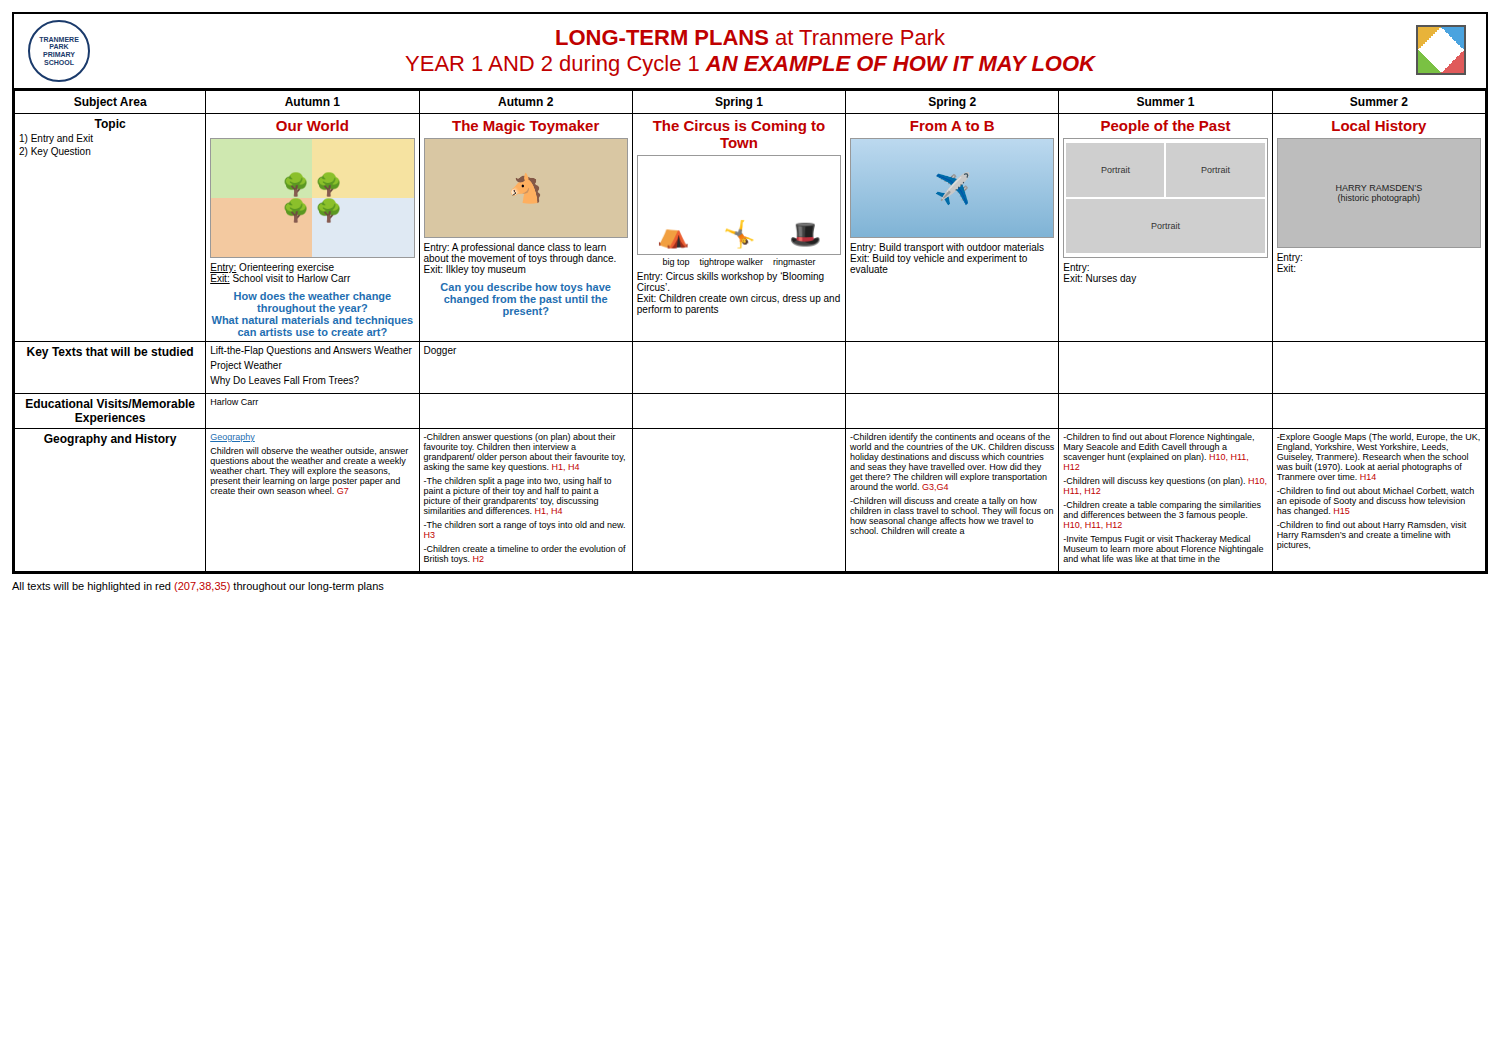TRANMERE
PARK
PRIMARY
SCHOOL
LONG-TERM PLANS at Tranmere Park
YEAR 1 AND 2 during Cycle 1 AN EXAMPLE OF HOW IT MAY LOOK
| Subject Area | Autumn 1 | Autumn 2 | Spring 1 | Spring 2 | Summer 1 | Summer 2 |
| --- | --- | --- | --- | --- | --- | --- |
| Topic 1) Entry and Exit 2) Key Question | Our World Entry: Orienteering exercise Exit: School visit to Harlow Carr How does the weather change throughout the year? What natural materials and techniques can artists use to create art? | The Magic Toymaker 🐴 Entry: A professional dance class to learn about the movement of toys through dance. Exit: Ilkley toy museum Can you describe how toys have changed from the past until the present? | The Circus is Coming to Town ⛺ 🤸 🎩 big top tightrope walker ringmaster Entry: Circus skills workshop by ‘Blooming Circus’. Exit: Children create own circus, dress up and perform to parents | From A to B ✈️ Entry: Build transport with outdoor materials Exit: Build toy vehicle and experiment to evaluate | People of the Past Portrait Portrait Portrait Entry: Exit: Nurses day | Local History HARRY RAMSDEN’S (historic photograph) Entry: Exit: |
| Key Texts that will be studied | Lift-the-Flap Questions and Answers Weather Project Weather Why Do Leaves Fall From Trees? | Dogger | | | | |
| Educational Visits/Memorable Experiences | Harlow Carr | | | | | |
| Geography and History | Geography Children will observe the weather outside, answer questions about the weather and create a weekly weather chart. They will explore the seasons, present their learning on large poster paper and create their own season wheel. G7 | -Children answer questions (on plan) about their favourite toy. Children then interview a grandparent/ older person about their favourite toy, asking the same key questions. H1, H4 -The children split a page into two, using half to paint a picture of their toy and half to paint a picture of their grandparents’ toy, discussing similarities and differences. H1, H4 -The children sort a range of toys into old and new. H3 -Children create a timeline to order the evolution of British toys. H2 | | -Children identify the continents and oceans of the world and the countries of the UK. Children discuss holiday destinations and discuss which countries and seas they have travelled over. How did they get there? The children will explore transportation around the world. G3,G4 -Children will discuss and create a tally on how children in class travel to school. They will focus on how seasonal change affects how we travel to school. Children will create a | -Children to find out about Florence Nightingale, Mary Seacole and Edith Cavell through a scavenger hunt (explained on plan). H10, H11, H12 -Children will discuss key questions (on plan). H10, H11, H12 -Children create a table comparing the similarities and differences between the 3 famous people. H10, H11, H12 -Invite Tempus Fugit or visit Thackeray Medical Museum to learn more about Florence Nightingale and what life was like at that time in the | -Explore Google Maps (The world, Europe, the UK, England, Yorkshire, West Yorkshire, Leeds, Guiseley, Tranmere). Research when the school was built (1970). Look at aerial photographs of Tranmere over time. H14 -Children to find out about Michael Corbett, watch an episode of Sooty and discuss how television has changed. H15 -Children to find out about Harry Ramsden, visit Harry Ramsden’s and create a timeline with pictures, |
All texts will be highlighted in red (207,38,35) throughout our long-term plans